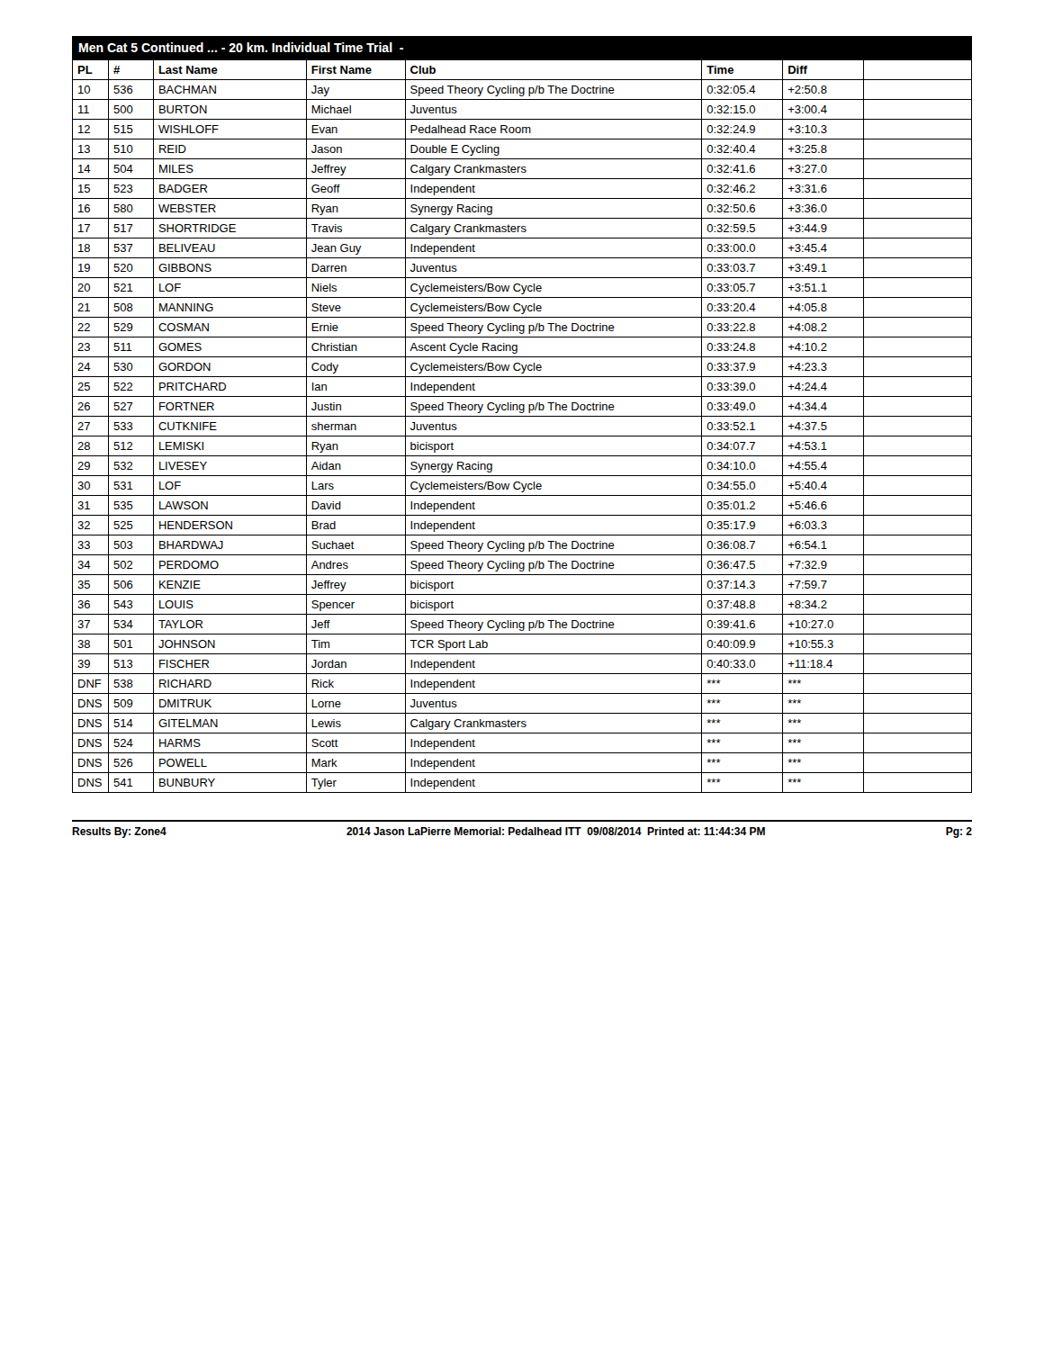Men Cat 5 Continued ... - 20 km. Individual Time Trial -
| PL | # | Last Name | First Name | Club | Time | Diff | |
| --- | --- | --- | --- | --- | --- | --- | --- |
| 10 | 536 | BACHMAN | Jay | Speed Theory Cycling p/b The Doctrine | 0:32:05.4 | +2:50.8 | |
| 11 | 500 | BURTON | Michael | Juventus | 0:32:15.0 | +3:00.4 | |
| 12 | 515 | WISHLOFF | Evan | Pedalhead Race Room | 0:32:24.9 | +3:10.3 | |
| 13 | 510 | REID | Jason | Double E Cycling | 0:32:40.4 | +3:25.8 | |
| 14 | 504 | MILES | Jeffrey | Calgary Crankmasters | 0:32:41.6 | +3:27.0 | |
| 15 | 523 | BADGER | Geoff | Independent | 0:32:46.2 | +3:31.6 | |
| 16 | 580 | WEBSTER | Ryan | Synergy Racing | 0:32:50.6 | +3:36.0 | |
| 17 | 517 | SHORTRIDGE | Travis | Calgary Crankmasters | 0:32:59.5 | +3:44.9 | |
| 18 | 537 | BELIVEAU | Jean Guy | Independent | 0:33:00.0 | +3:45.4 | |
| 19 | 520 | GIBBONS | Darren | Juventus | 0:33:03.7 | +3:49.1 | |
| 20 | 521 | LOF | Niels | Cyclemeisters/Bow Cycle | 0:33:05.7 | +3:51.1 | |
| 21 | 508 | MANNING | Steve | Cyclemeisters/Bow Cycle | 0:33:20.4 | +4:05.8 | |
| 22 | 529 | COSMAN | Ernie | Speed Theory Cycling p/b The Doctrine | 0:33:22.8 | +4:08.2 | |
| 23 | 511 | GOMES | Christian | Ascent Cycle Racing | 0:33:24.8 | +4:10.2 | |
| 24 | 530 | GORDON | Cody | Cyclemeisters/Bow Cycle | 0:33:37.9 | +4:23.3 | |
| 25 | 522 | PRITCHARD | Ian | Independent | 0:33:39.0 | +4:24.4 | |
| 26 | 527 | FORTNER | Justin | Speed Theory Cycling p/b The Doctrine | 0:33:49.0 | +4:34.4 | |
| 27 | 533 | CUTKNIFE | sherman | Juventus | 0:33:52.1 | +4:37.5 | |
| 28 | 512 | LEMISKI | Ryan | bicisport | 0:34:07.7 | +4:53.1 | |
| 29 | 532 | LIVESEY | Aidan | Synergy Racing | 0:34:10.0 | +4:55.4 | |
| 30 | 531 | LOF | Lars | Cyclemeisters/Bow Cycle | 0:34:55.0 | +5:40.4 | |
| 31 | 535 | LAWSON | David | Independent | 0:35:01.2 | +5:46.6 | |
| 32 | 525 | HENDERSON | Brad | Independent | 0:35:17.9 | +6:03.3 | |
| 33 | 503 | BHARDWAJ | Suchaet | Speed Theory Cycling p/b The Doctrine | 0:36:08.7 | +6:54.1 | |
| 34 | 502 | PERDOMO | Andres | Speed Theory Cycling p/b The Doctrine | 0:36:47.5 | +7:32.9 | |
| 35 | 506 | KENZIE | Jeffrey | bicisport | 0:37:14.3 | +7:59.7 | |
| 36 | 543 | LOUIS | Spencer | bicisport | 0:37:48.8 | +8:34.2 | |
| 37 | 534 | TAYLOR | Jeff | Speed Theory Cycling p/b The Doctrine | 0:39:41.6 | +10:27.0 | |
| 38 | 501 | JOHNSON | Tim | TCR Sport Lab | 0:40:09.9 | +10:55.3 | |
| 39 | 513 | FISCHER | Jordan | Independent | 0:40:33.0 | +11:18.4 | |
| DNF | 538 | RICHARD | Rick | Independent | *** | *** | |
| DNS | 509 | DMITRUK | Lorne | Juventus | *** | *** | |
| DNS | 514 | GITELMAN | Lewis | Calgary Crankmasters | *** | *** | |
| DNS | 524 | HARMS | Scott | Independent | *** | *** | |
| DNS | 526 | POWELL | Mark | Independent | *** | *** | |
| DNS | 541 | BUNBURY | Tyler | Independent | *** | *** | |
Results By: Zone4
2014 Jason LaPierre Memorial: Pedalhead ITT 09/08/2014 Printed at: 11:44:34 PM
Pg: 2